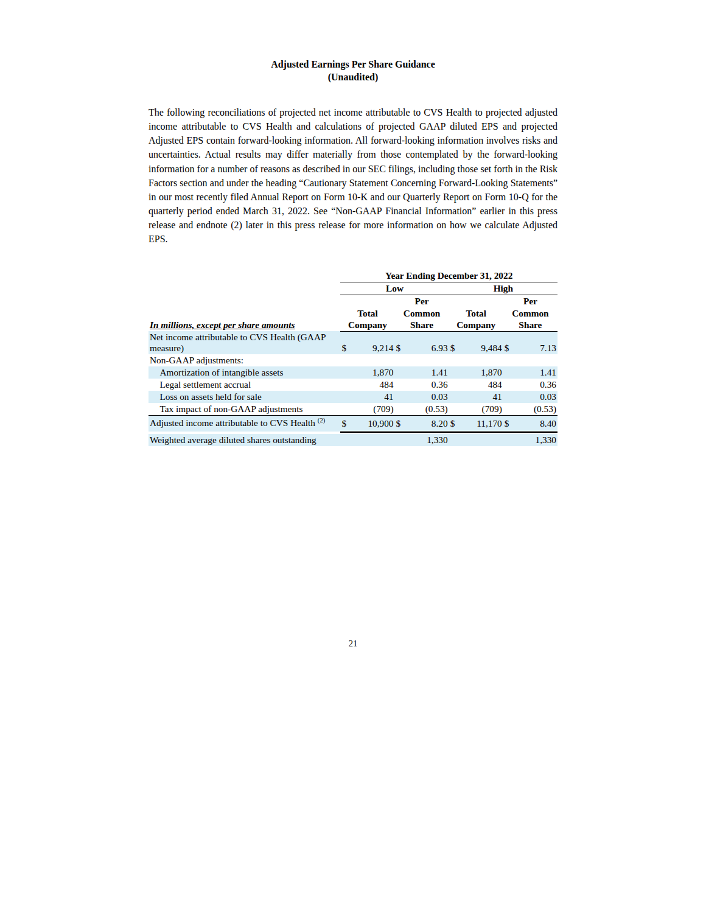Adjusted Earnings Per Share Guidance (Unaudited)
The following reconciliations of projected net income attributable to CVS Health to projected adjusted income attributable to CVS Health and calculations of projected GAAP diluted EPS and projected Adjusted EPS contain forward-looking information. All forward-looking information involves risks and uncertainties. Actual results may differ materially from those contemplated by the forward-looking information for a number of reasons as described in our SEC filings, including those set forth in the Risk Factors section and under the heading “Cautionary Statement Concerning Forward-Looking Statements” in our most recently filed Annual Report on Form 10-K and our Quarterly Report on Form 10-Q for the quarterly period ended March 31, 2022. See “Non-GAAP Financial Information” earlier in this press release and endnote (2) later in this press release for more information on how we calculate Adjusted EPS.
| | Year Ending December 31, 2022 |
| | Low | High |
| | | Per | | Per |
| | Total | Common | Total | Common |
| In millions, except per share amounts | Company | Share | Company | Share |
| Net income attributable to CVS Health (GAAP measure) | $ | 9,214 | $ | 6.93 | $ | 9,484 | $ | 7.13 |
| Non-GAAP adjustments: | | | | | | | | |
| Amortization of intangible assets | | 1,870 | | 1.41 | | 1,870 | | 1.41 |
| Legal settlement accrual | | 484 | | 0.36 | | 484 | | 0.36 |
| Loss on assets held for sale | | 41 | | 0.03 | | 41 | | 0.03 |
| Tax impact of non-GAAP adjustments | | (709) | | (0.53) | | (709) | | (0.53) |
| Adjusted income attributable to CVS Health (2) | $ | 10,900 | $ | 8.20 | $ | 11,170 | $ | 8.40 |
| Weighted average diluted shares outstanding | | | | 1,330 | | | | 1,330 |
21